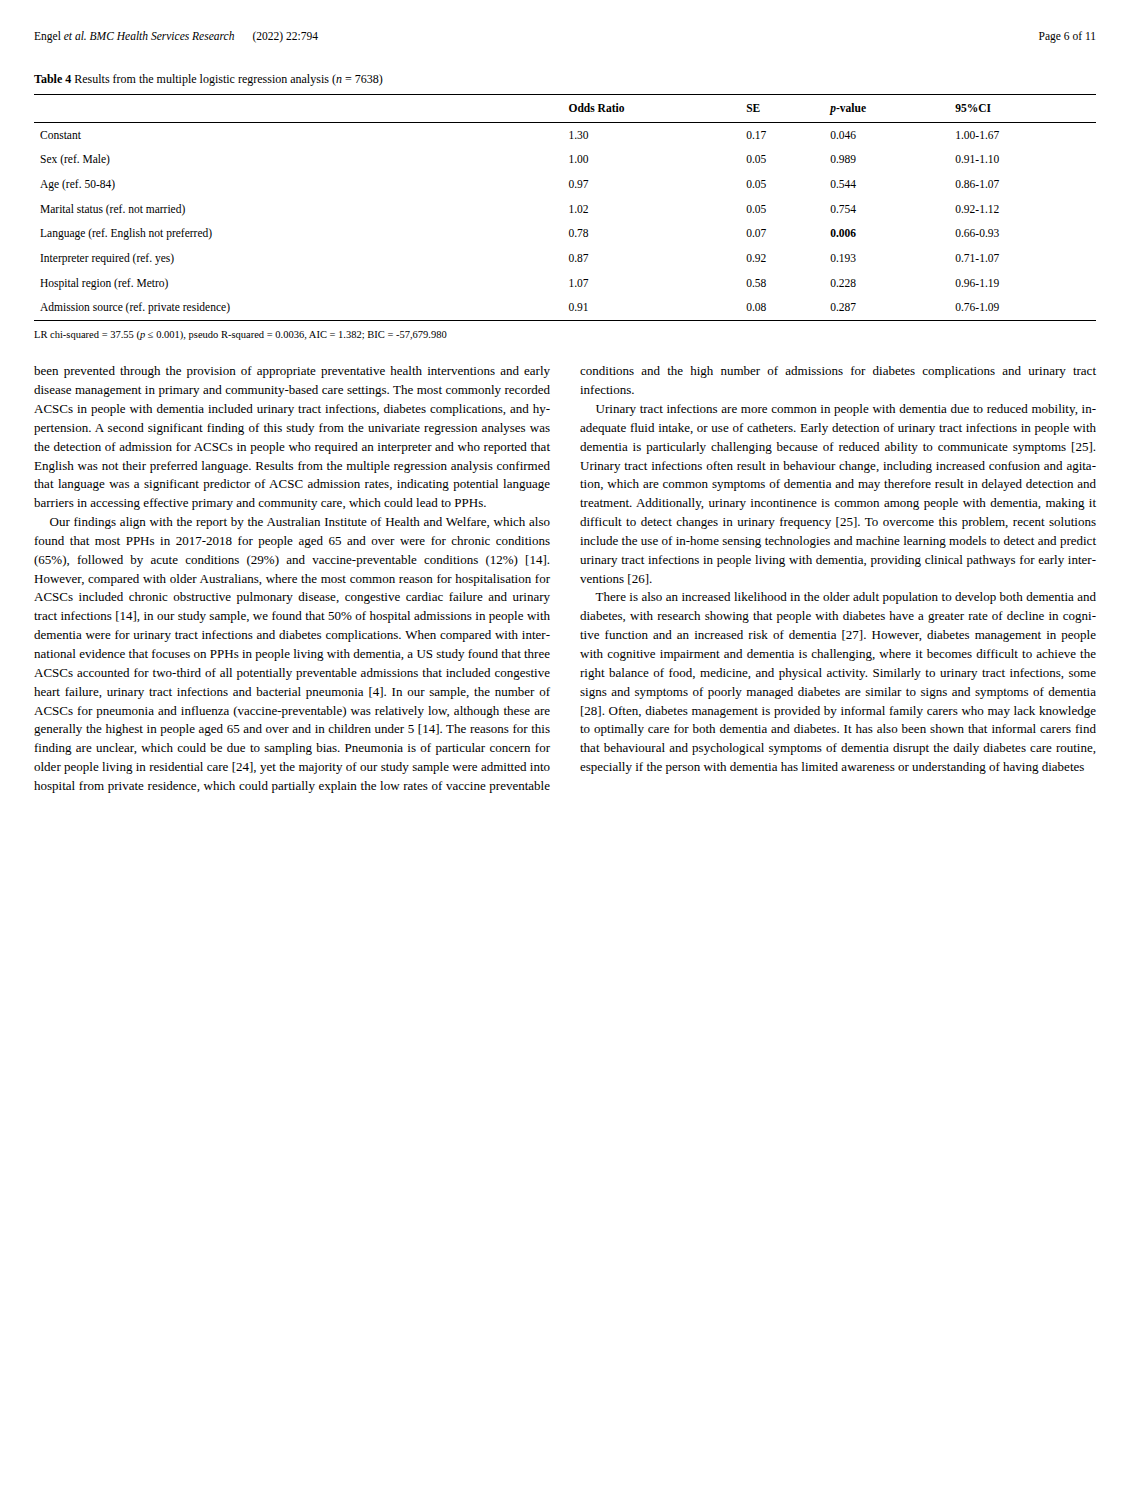Engel et al. BMC Health Services Research(2022) 22:794
Page 6 of 11
Table 4 Results from the multiple logistic regression analysis ( n = 7638)
| | Odds Ratio | SE | p -value | 95%CI |
| --- | --- | --- | --- | --- |
| Constant | 1.30 | 0.17 | 0.046 | 1.00-1.67 |
| Sex (ref. Male) | 1.00 | 0.05 | 0.989 | 0.91-1.10 |
| Age (ref. 50-84) | 0.97 | 0.05 | 0.544 | 0.86-1.07 |
| Marital status (ref. not married) | 1.02 | 0.05 | 0.754 | 0.92-1.12 |
| Language (ref. English not preferred) | 0.78 | 0.07 | 0.006 | 0.66-0.93 |
| Interpreter required (ref. yes) | 0.87 | 0.92 | 0.193 | 0.71-1.07 |
| Hospital region (ref. Metro) | 1.07 | 0.58 | 0.228 | 0.96-1.19 |
| Admission source (ref. private residence) | 0.91 | 0.08 | 0.287 | 0.76-1.09 |
LR chi-squared = 37.55 (p ≤ 0.001), pseudo R-squared = 0.0036, AIC = 1.382; BIC = -57,679.980
been prevented through the provision of appropriate preventative health interventions and early disease management in primary and community-based care settings. The most commonly recorded ACSCs in people with dementia included urinary tract infections, diabetes complications, and hypertension. A second significant finding of this study from the univariate regression analyses was the detection of admission for ACSCs in people who required an interpreter and who reported that English was not their preferred language. Results from the multiple regression analysis confirmed that language was a significant predictor of ACSC admission rates, indicating potential language barriers in accessing effective primary and community care, which could lead to PPHs.
Our findings align with the report by the Australian Institute of Health and Welfare, which also found that most PPHs in 2017-2018 for people aged 65 and over were for chronic conditions (65%), followed by acute conditions (29%) and vaccine-preventable conditions (12%) [14]. However, compared with older Australians, where the most common reason for hospitalisation for ACSCs included chronic obstructive pulmonary disease, congestive cardiac failure and urinary tract infections [14], in our study sample, we found that 50% of hospital admissions in people with dementia were for urinary tract infections and diabetes complications. When compared with international evidence that focuses on PPHs in people living with dementia, a US study found that three ACSCs accounted for two-third of all potentially preventable admissions that included congestive heart failure, urinary tract infections and bacterial pneumonia [4]. In our sample, the number of ACSCs for pneumonia and influenza (vaccine-preventable) was relatively low, although these are generally the highest in people aged 65 and over and in children under 5 [14]. The reasons for this finding are unclear, which could be due to sampling bias. Pneumonia is of particular concern for older people living in residential care [24], yet the majority of our study sample were admitted into hospital from private residence, which could partially explain the low rates of vaccine preventable conditions and the high number of admissions for diabetes complications and urinary tract infections.
Urinary tract infections are more common in people with dementia due to reduced mobility, inadequate fluid intake, or use of catheters. Early detection of urinary tract infections in people with dementia is particularly challenging because of reduced ability to communicate symptoms [25]. Urinary tract infections often result in behaviour change, including increased confusion and agitation, which are common symptoms of dementia and may therefore result in delayed detection and treatment. Additionally, urinary incontinence is common among people with dementia, making it difficult to detect changes in urinary frequency [25]. To overcome this problem, recent solutions include the use of in-home sensing technologies and machine learning models to detect and predict urinary tract infections in people living with dementia, providing clinical pathways for early interventions [26].
There is also an increased likelihood in the older adult population to develop both dementia and diabetes, with research showing that people with diabetes have a greater rate of decline in cognitive function and an increased risk of dementia [27]. However, diabetes management in people with cognitive impairment and dementia is challenging, where it becomes difficult to achieve the right balance of food, medicine, and physical activity. Similarly to urinary tract infections, some signs and symptoms of poorly managed diabetes are similar to signs and symptoms of dementia [28]. Often, diabetes management is provided by informal family carers who may lack knowledge to optimally care for both dementia and diabetes. It has also been shown that informal carers find that behavioural and psychological symptoms of dementia disrupt the daily diabetes care routine, especially if the person with dementia has limited awareness or understanding of having diabetes